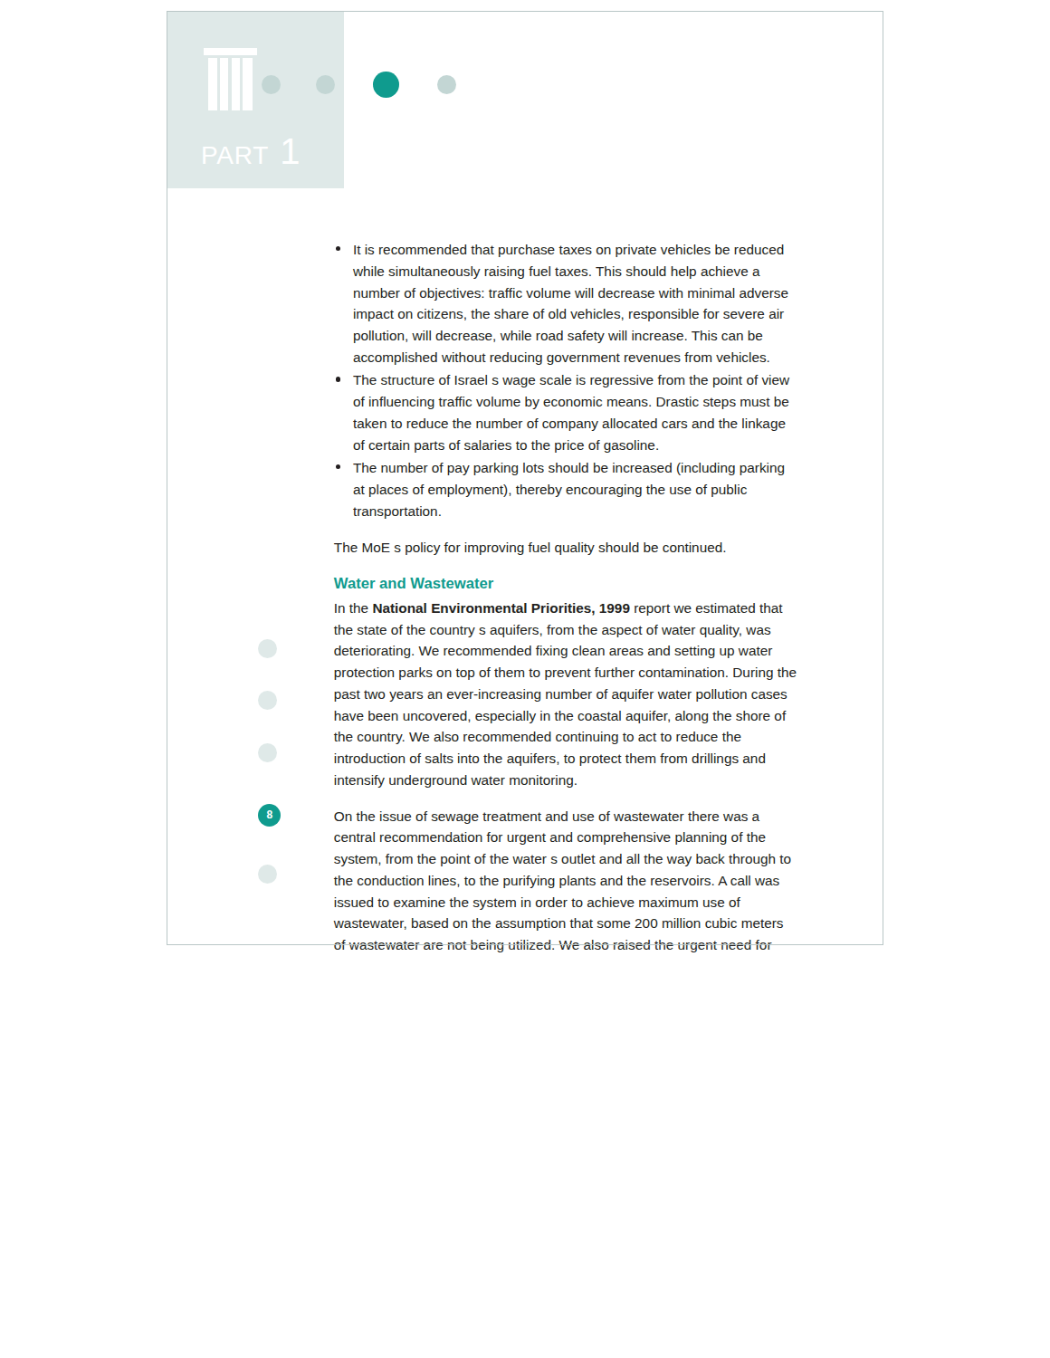Part 1
8
It is recommended that purchase taxes on private vehicles be reduced while simultaneously raising fuel taxes. This should help achieve a number of objectives: traffic volume will decrease with minimal adverse impact on citizens, the share of old vehicles, responsible for severe air pollution, will decrease, while road safety will increase. This can be accomplished without reducing government revenues from vehicles.
The structure of Israel s wage scale is regressive from the point of view of influencing traffic volume by economic means. Drastic steps must be taken to reduce the number of company allocated cars and the linkage of certain parts of salaries to the price of gasoline.
The number of pay parking lots should be increased (including parking at places of employment), thereby encouraging the use of public transportation.
The MoE s policy for improving fuel quality should be continued.
Water and Wastewater
In the National Environmental Priorities, 1999 report we estimated that the state of the country s aquifers, from the aspect of water quality, was deteriorating. We recommended fixing clean areas and setting up water protection parks on top of them to prevent further contamination. During the past two years an ever-increasing number of aquifer water pollution cases have been uncovered, especially in the coastal aquifer, along the shore of the country. We also recommended continuing to act to reduce the introduction of salts into the aquifers, to protect them from drillings and intensify underground water monitoring.
On the issue of sewage treatment and use of wastewater there was a central recommendation for urgent and comprehensive planning of the system, from the point of the water s outlet and all the way back through to the conduction lines, to the purifying plants and the reservoirs. A call was issued to examine the system in order to achieve maximum use of wastewater, based on the assumption that some 200 million cubic meters of wastewater are not being utilized. We also raised the urgent need for solving the sewage sludge problem.
The issue of using economic incentives for rational management of both the water and wastewater systems was raised. The need to charge all consumers the full cost of the water and charge the sewage producer the full cost of the sewage treatment, including differential costs respective to the quantity of contaminants in the sewage released by the consumer, was also raised.